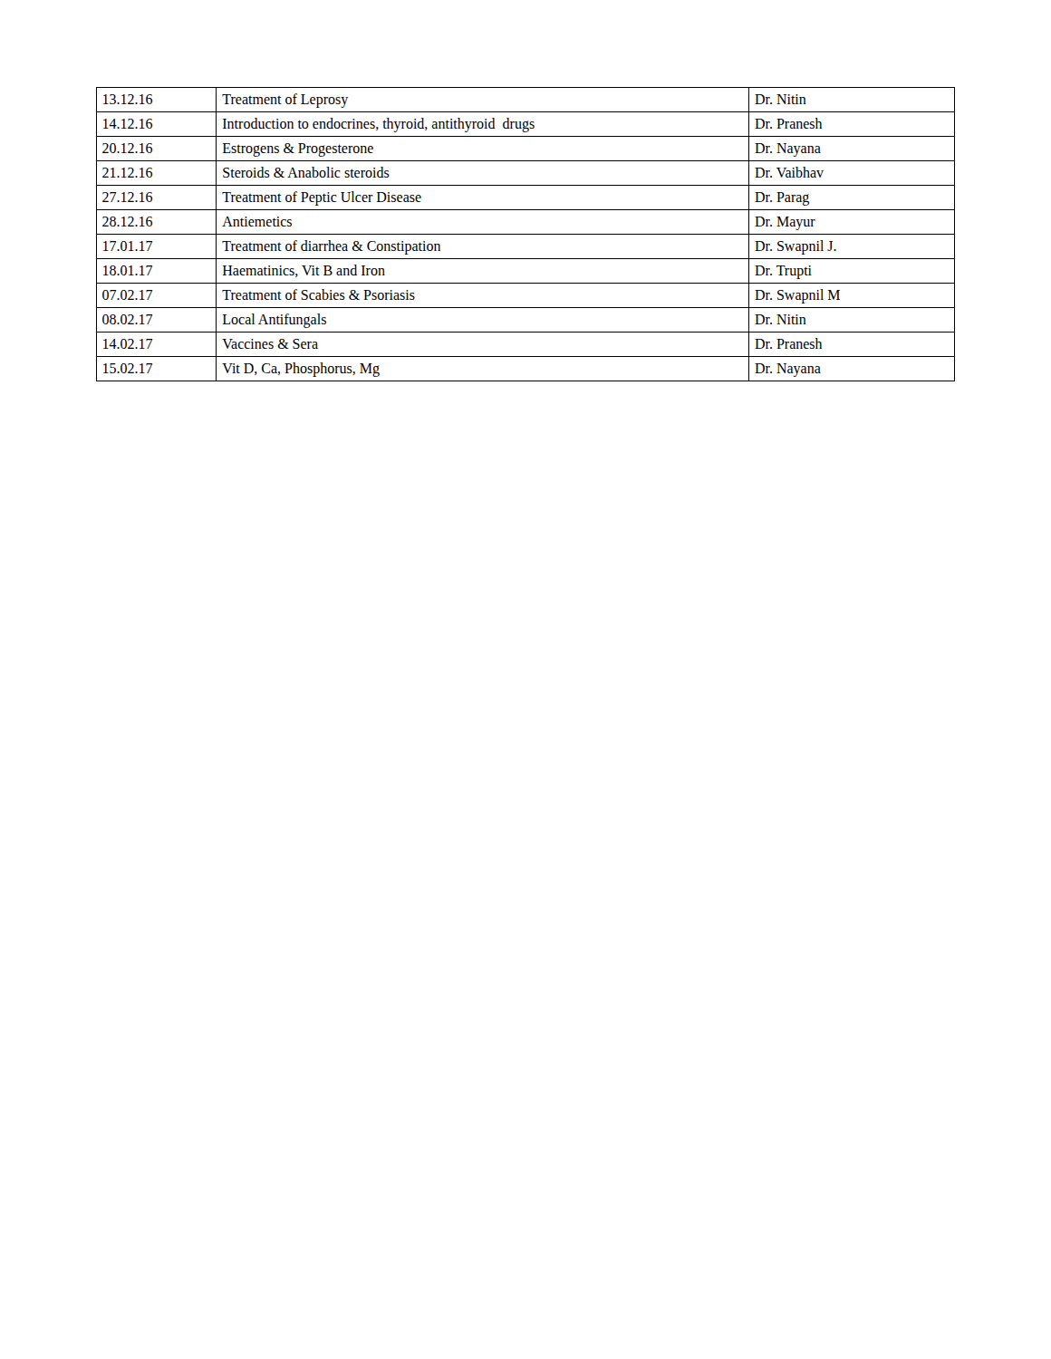| 13.12.16 | Treatment of Leprosy | Dr. Nitin |
| 14.12.16 | Introduction to endocrines, thyroid, antithyroid drugs | Dr. Pranesh |
| 20.12.16 | Estrogens & Progesterone | Dr. Nayana |
| 21.12.16 | Steroids & Anabolic steroids | Dr. Vaibhav |
| 27.12.16 | Treatment of Peptic Ulcer Disease | Dr. Parag |
| 28.12.16 | Antiemetics | Dr. Mayur |
| 17.01.17 | Treatment of diarrhea & Constipation | Dr. Swapnil J. |
| 18.01.17 | Haematinics, Vit B and Iron | Dr. Trupti |
| 07.02.17 | Treatment of Scabies & Psoriasis | Dr. Swapnil M |
| 08.02.17 | Local Antifungals | Dr. Nitin |
| 14.02.17 | Vaccines & Sera | Dr. Pranesh |
| 15.02.17 | Vit D, Ca, Phosphorus, Mg | Dr. Nayana |